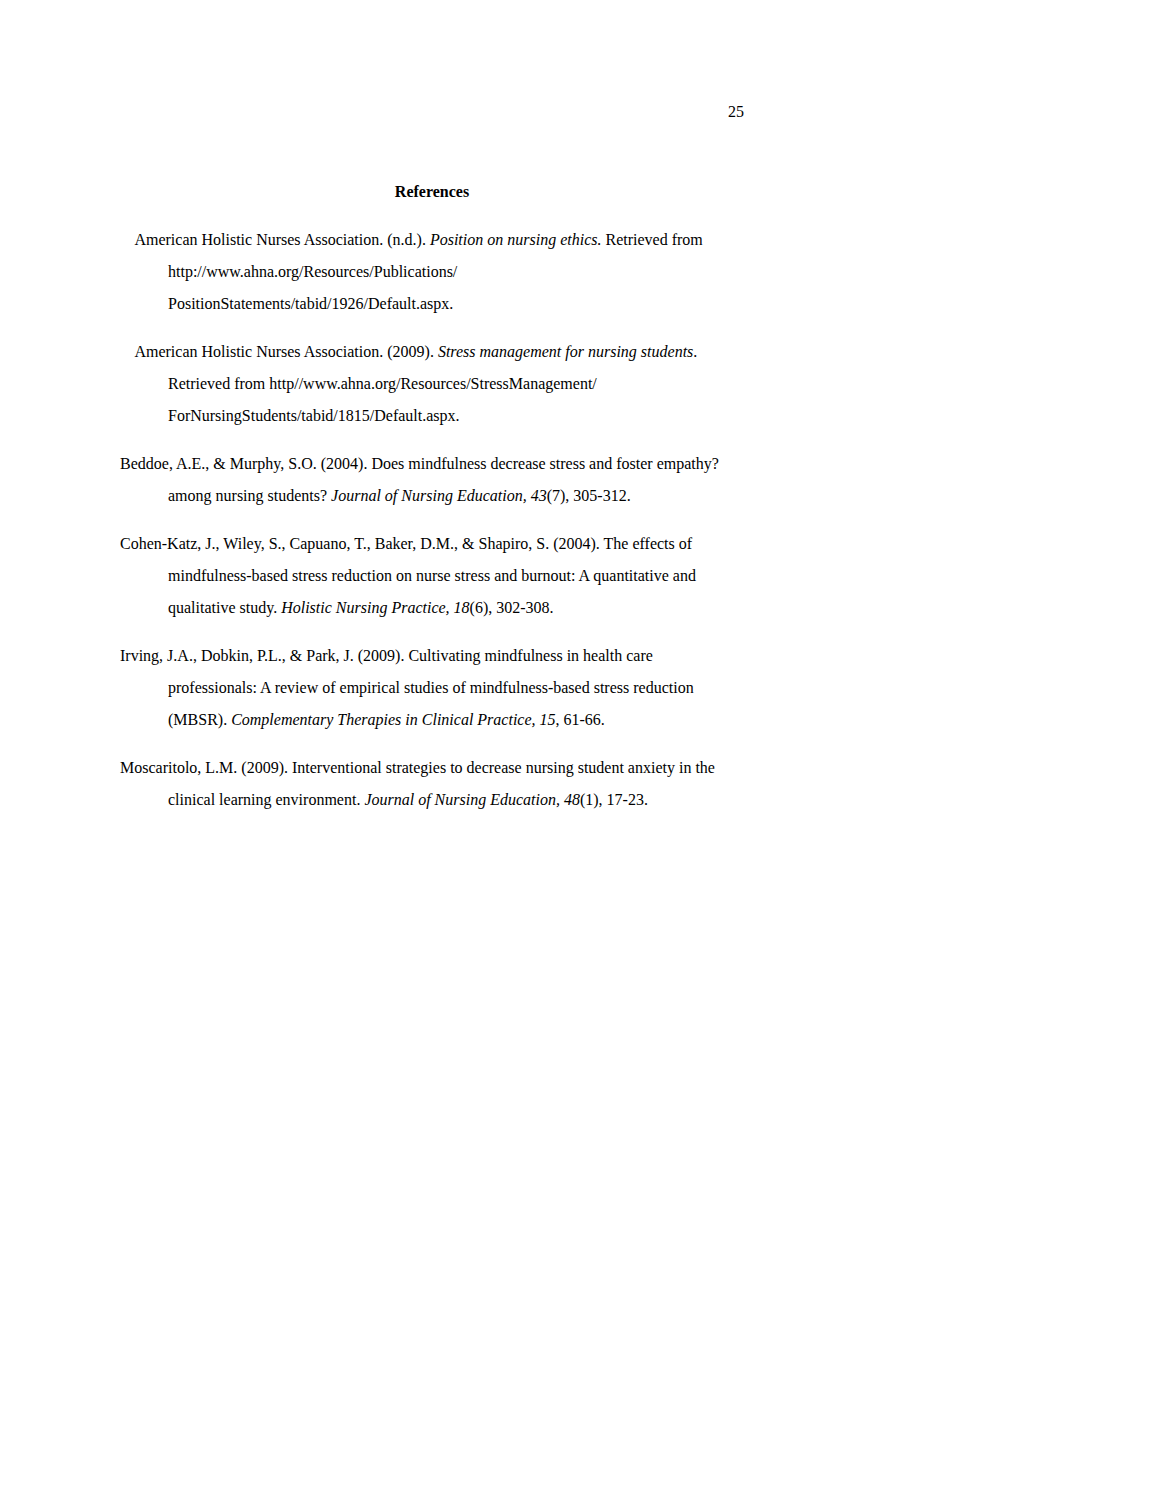25
References
American Holistic Nurses Association. (n.d.). Position on nursing ethics. Retrieved from http://www.ahna.org/Resources/Publications/ PositionStatements/tabid/1926/Default.aspx.
American Holistic Nurses Association. (2009). Stress management for nursing students. Retrieved from http//www.ahna.org/Resources/StressManagement/ ForNursingStudents/tabid/1815/Default.aspx.
Beddoe, A.E., & Murphy, S.O. (2004). Does mindfulness decrease stress and foster empathy? among nursing students? Journal of Nursing Education, 43(7), 305-312.
Cohen-Katz, J., Wiley, S., Capuano, T., Baker, D.M., & Shapiro, S. (2004). The effects of mindfulness-based stress reduction on nurse stress and burnout: A quantitative and qualitative study. Holistic Nursing Practice, 18(6), 302-308.
Irving, J.A., Dobkin, P.L., & Park, J. (2009). Cultivating mindfulness in health care professionals: A review of empirical studies of mindfulness-based stress reduction (MBSR). Complementary Therapies in Clinical Practice, 15, 61-66.
Moscaritolo, L.M. (2009). Interventional strategies to decrease nursing student anxiety in the clinical learning environment. Journal of Nursing Education, 48(1), 17-23.